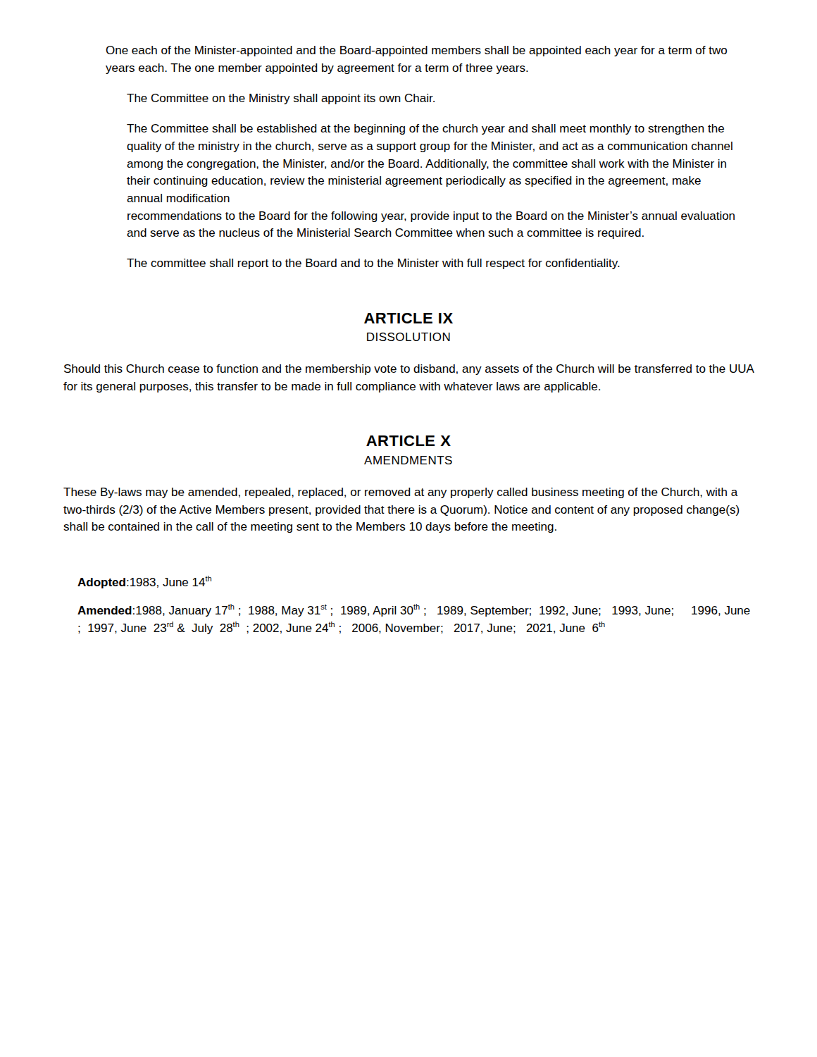One each of the Minister-appointed and the Board-appointed members shall be appointed each year for a term of two years each. The one member appointed by agreement for a term of three years.
The Committee on the Ministry shall appoint its own Chair.
The Committee shall be established at the beginning of the church year and shall meet monthly to strengthen the quality of the ministry in the church, serve as a support group for the Minister, and act as a communication channel among the congregation, the Minister, and/or the Board. Additionally, the committee shall work with the Minister in their continuing education, review the ministerial agreement periodically as specified in the agreement, make annual modification
recommendations to the Board for the following year, provide input to the Board on the Minister’s annual evaluation and serve as the nucleus of the Ministerial Search Committee when such a committee is required.
The committee shall report to the Board and to the Minister with full respect for confidentiality.
ARTICLE IX
DISSOLUTION
Should this Church cease to function and the membership vote to disband, any assets of the Church will be transferred to the UUA for its general purposes, this transfer to be made in full compliance with whatever laws are applicable.
ARTICLE X
AMENDMENTS
These By-laws may be amended, repealed, replaced, or removed at any properly called business meeting of the Church, with a two-thirds (2/3) of the Active Members present, provided that there is a Quorum). Notice and content of any proposed change(s) shall be contained in the call of the meeting sent to the Members 10 days before the meeting.
Adopted:1983, June 14th
Amended:1988, January 17th ; 1988, May 31st ; 1989, April 30th ; 1989, September; 1992, June; 1993, June; 1996, June ; 1997, June 23rd & July 28th ; 2002, June 24th ; 2006, November; 2017, June; 2021, June 6th